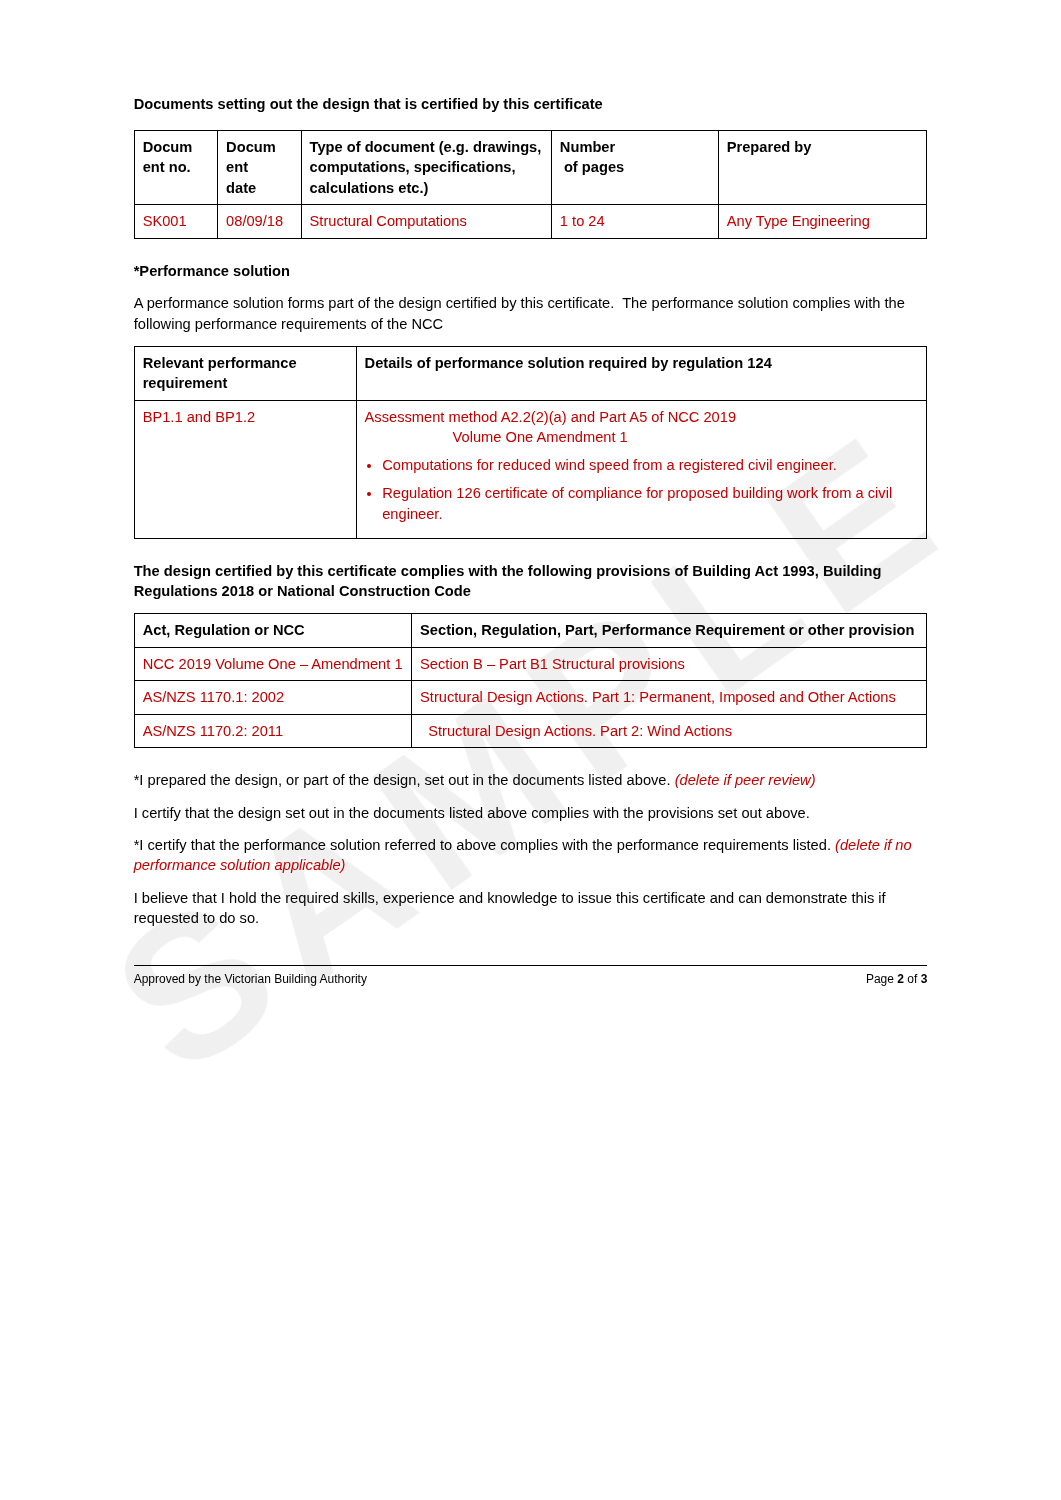SAMPLE
Documents setting out the design that is certified by this certificate
| Docum ent no. | Docum ent date | Type of document (e.g. drawings, computations, specifications, calculations etc.) | Number of pages | Prepared by |
| --- | --- | --- | --- | --- |
| SK001 | 08/09/18 | Structural Computations | 1 to 24 | Any Type Engineering |
*Performance solution
A performance solution forms part of the design certified by this certificate. The performance solution complies with the following performance requirements of the NCC
| Relevant performance requirement | Details of performance solution required by regulation 124 |
| --- | --- |
| BP1.1 and BP1.2 | Assessment method A2.2(2)(a) and Part A5 of NCC 2019 Volume One Amendment 1 Computations for reduced wind speed from a registered civil engineer. Regulation 126 certificate of compliance for proposed building work from a civil engineer. |
The design certified by this certificate complies with the following provisions of Building Act 1993, Building Regulations 2018 or National Construction Code
| Act, Regulation or NCC | Section, Regulation, Part, Performance Requirement or other provision |
| --- | --- |
| NCC 2019 Volume One – Amendment 1 | Section B – Part B1 Structural provisions |
| AS/NZS 1170.1: 2002 | Structural Design Actions. Part 1: Permanent, Imposed and Other Actions |
| AS/NZS 1170.2: 2011 | Structural Design Actions. Part 2: Wind Actions |
*I prepared the design, or part of the design, set out in the documents listed above. (delete if peer review)
I certify that the design set out in the documents listed above complies with the provisions set out above.
*I certify that the performance solution referred to above complies with the performance requirements listed. (delete if no performance solution applicable)
I believe that I hold the required skills, experience and knowledge to issue this certificate and can demonstrate this if requested to do so.
Approved by the Victorian Building Authority Page 2 of 3